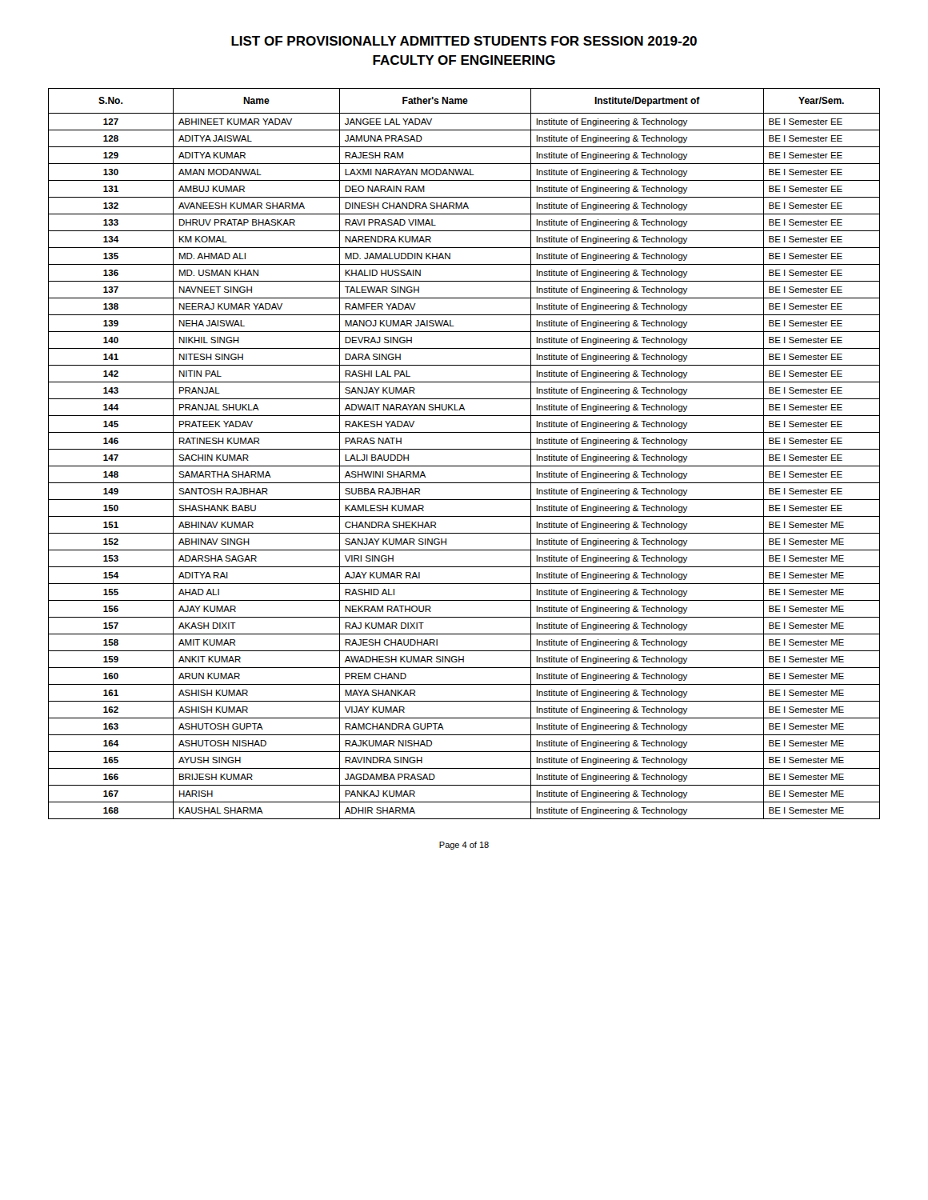LIST OF PROVISIONALLY ADMITTED STUDENTS FOR SESSION 2019-20
FACULTY OF ENGINEERING
| S.No. | Name | Father's Name | Institute/Department of | Year/Sem. |
| --- | --- | --- | --- | --- |
| 127 | ABHINEET KUMAR YADAV | JANGEE LAL YADAV | Institute of Engineering & Technology | BE I Semester EE |
| 128 | ADITYA JAISWAL | JAMUNA PRASAD | Institute of Engineering & Technology | BE I Semester EE |
| 129 | ADITYA KUMAR | RAJESH RAM | Institute of Engineering & Technology | BE I Semester EE |
| 130 | AMAN MODANWAL | LAXMI NARAYAN MODANWAL | Institute of Engineering & Technology | BE I Semester EE |
| 131 | AMBUJ KUMAR | DEO NARAIN RAM | Institute of Engineering & Technology | BE I Semester EE |
| 132 | AVANEESH KUMAR SHARMA | DINESH CHANDRA SHARMA | Institute of Engineering & Technology | BE I Semester EE |
| 133 | DHRUV PRATAP BHASKAR | RAVI PRASAD VIMAL | Institute of Engineering & Technology | BE I Semester EE |
| 134 | KM KOMAL | NARENDRA KUMAR | Institute of Engineering & Technology | BE I Semester EE |
| 135 | MD. AHMAD ALI | MD. JAMALUDDIN KHAN | Institute of Engineering & Technology | BE I Semester EE |
| 136 | MD. USMAN KHAN | KHALID HUSSAIN | Institute of Engineering & Technology | BE I Semester EE |
| 137 | NAVNEET SINGH | TALEWAR SINGH | Institute of Engineering & Technology | BE I Semester EE |
| 138 | NEERAJ KUMAR YADAV | RAMFER YADAV | Institute of Engineering & Technology | BE I Semester EE |
| 139 | NEHA JAISWAL | MANOJ KUMAR JAISWAL | Institute of Engineering & Technology | BE I Semester EE |
| 140 | NIKHIL SINGH | DEVRAJ SINGH | Institute of Engineering & Technology | BE I Semester EE |
| 141 | NITESH SINGH | DARA SINGH | Institute of Engineering & Technology | BE I Semester EE |
| 142 | NITIN PAL | RASHI LAL PAL | Institute of Engineering & Technology | BE I Semester EE |
| 143 | PRANJAL | SANJAY KUMAR | Institute of Engineering & Technology | BE I Semester EE |
| 144 | PRANJAL SHUKLA | ADWAIT NARAYAN SHUKLA | Institute of Engineering & Technology | BE I Semester EE |
| 145 | PRATEEK YADAV | RAKESH YADAV | Institute of Engineering & Technology | BE I Semester EE |
| 146 | RATINESH KUMAR | PARAS NATH | Institute of Engineering & Technology | BE I Semester EE |
| 147 | SACHIN KUMAR | LALJI BAUDDH | Institute of Engineering & Technology | BE I Semester EE |
| 148 | SAMARTHA SHARMA | ASHWINI SHARMA | Institute of Engineering & Technology | BE I Semester EE |
| 149 | SANTOSH RAJBHAR | SUBBA RAJBHAR | Institute of Engineering & Technology | BE I Semester EE |
| 150 | SHASHANK BABU | KAMLESH KUMAR | Institute of Engineering & Technology | BE I Semester EE |
| 151 | ABHINAV KUMAR | CHANDRA SHEKHAR | Institute of Engineering & Technology | BE I Semester ME |
| 152 | ABHINAV SINGH | SANJAY KUMAR SINGH | Institute of Engineering & Technology | BE I Semester ME |
| 153 | ADARSHA SAGAR | VIRI SINGH | Institute of Engineering & Technology | BE I Semester ME |
| 154 | ADITYA RAI | AJAY KUMAR RAI | Institute of Engineering & Technology | BE I Semester ME |
| 155 | AHAD ALI | RASHID ALI | Institute of Engineering & Technology | BE I Semester ME |
| 156 | AJAY KUMAR | NEKRAM RATHOUR | Institute of Engineering & Technology | BE I Semester ME |
| 157 | AKASH DIXIT | RAJ KUMAR DIXIT | Institute of Engineering & Technology | BE I Semester ME |
| 158 | AMIT KUMAR | RAJESH CHAUDHARI | Institute of Engineering & Technology | BE I Semester ME |
| 159 | ANKIT KUMAR | AWADHESH KUMAR SINGH | Institute of Engineering & Technology | BE I Semester ME |
| 160 | ARUN KUMAR | PREM CHAND | Institute of Engineering & Technology | BE I Semester ME |
| 161 | ASHISH KUMAR | MAYA SHANKAR | Institute of Engineering & Technology | BE I Semester ME |
| 162 | ASHISH KUMAR | VIJAY KUMAR | Institute of Engineering & Technology | BE I Semester ME |
| 163 | ASHUTOSH GUPTA | RAMCHANDRA GUPTA | Institute of Engineering & Technology | BE I Semester ME |
| 164 | ASHUTOSH NISHAD | RAJKUMAR NISHAD | Institute of Engineering & Technology | BE I Semester ME |
| 165 | AYUSH SINGH | RAVINDRA SINGH | Institute of Engineering & Technology | BE I Semester ME |
| 166 | BRIJESH KUMAR | JAGDAMBA PRASAD | Institute of Engineering & Technology | BE I Semester ME |
| 167 | HARISH | PANKAJ KUMAR | Institute of Engineering & Technology | BE I Semester ME |
| 168 | KAUSHAL SHARMA | ADHIR SHARMA | Institute of Engineering & Technology | BE I Semester ME |
Page 4 of 18